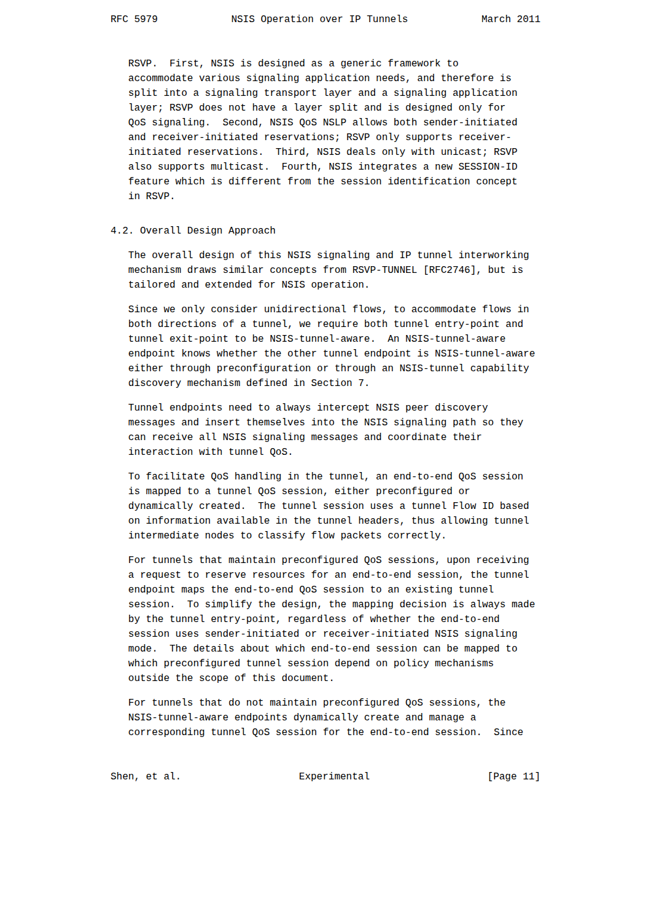RFC 5979 NSIS Operation over IP Tunnels March 2011
RSVP. First, NSIS is designed as a generic framework to accommodate various signaling application needs, and therefore is split into a signaling transport layer and a signaling application layer; RSVP does not have a layer split and is designed only for QoS signaling. Second, NSIS QoS NSLP allows both sender-initiated and receiver-initiated reservations; RSVP only supports receiver- initiated reservations. Third, NSIS deals only with unicast; RSVP also supports multicast. Fourth, NSIS integrates a new SESSION-ID feature which is different from the session identification concept in RSVP.
4.2. Overall Design Approach
The overall design of this NSIS signaling and IP tunnel interworking mechanism draws similar concepts from RSVP-TUNNEL [RFC2746], but is tailored and extended for NSIS operation.
Since we only consider unidirectional flows, to accommodate flows in both directions of a tunnel, we require both tunnel entry-point and tunnel exit-point to be NSIS-tunnel-aware. An NSIS-tunnel-aware endpoint knows whether the other tunnel endpoint is NSIS-tunnel-aware either through preconfiguration or through an NSIS-tunnel capability discovery mechanism defined in Section 7.
Tunnel endpoints need to always intercept NSIS peer discovery messages and insert themselves into the NSIS signaling path so they can receive all NSIS signaling messages and coordinate their interaction with tunnel QoS.
To facilitate QoS handling in the tunnel, an end-to-end QoS session is mapped to a tunnel QoS session, either preconfigured or dynamically created. The tunnel session uses a tunnel Flow ID based on information available in the tunnel headers, thus allowing tunnel intermediate nodes to classify flow packets correctly.
For tunnels that maintain preconfigured QoS sessions, upon receiving a request to reserve resources for an end-to-end session, the tunnel endpoint maps the end-to-end QoS session to an existing tunnel session. To simplify the design, the mapping decision is always made by the tunnel entry-point, regardless of whether the end-to-end session uses sender-initiated or receiver-initiated NSIS signaling mode. The details about which end-to-end session can be mapped to which preconfigured tunnel session depend on policy mechanisms outside the scope of this document.
For tunnels that do not maintain preconfigured QoS sessions, the NSIS-tunnel-aware endpoints dynamically create and manage a corresponding tunnel QoS session for the end-to-end session. Since
Shen, et al. Experimental [Page 11]